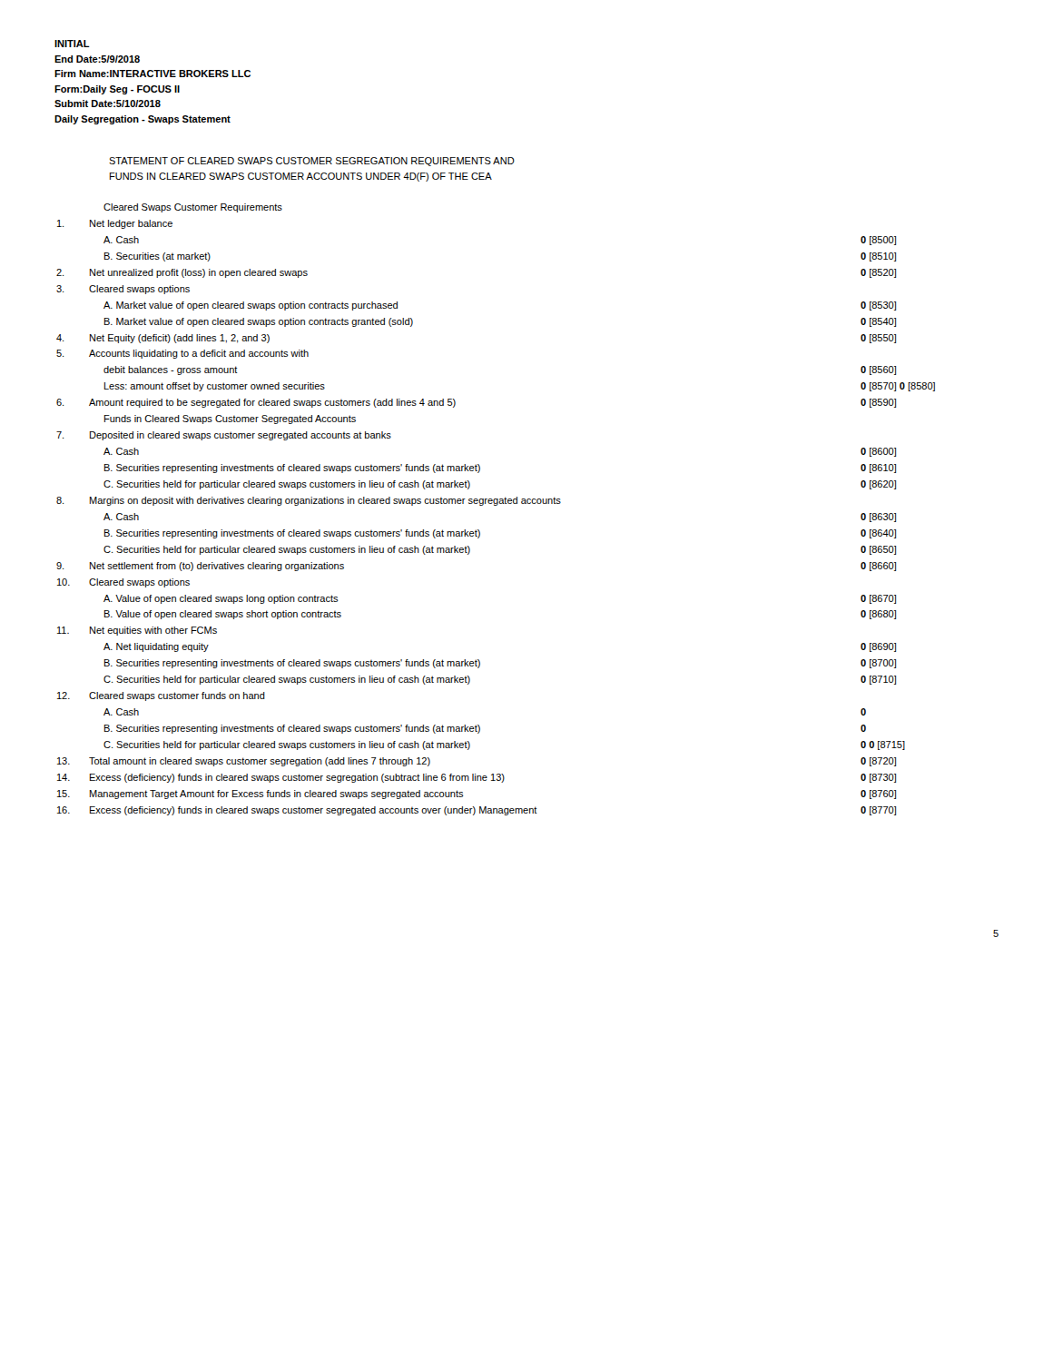INITIAL
End Date:5/9/2018
Firm Name:INTERACTIVE BROKERS LLC
Form:Daily Seg - FOCUS II
Submit Date:5/10/2018
Daily Segregation - Swaps Statement
STATEMENT OF CLEARED SWAPS CUSTOMER SEGREGATION REQUIREMENTS AND
FUNDS IN CLEARED SWAPS CUSTOMER ACCOUNTS UNDER 4D(F) OF THE CEA
| | Cleared Swaps Customer Requirements | |
| 1. | Net ledger balance | |
| | A. Cash | 0 [8500] |
| | B. Securities (at market) | 0 [8510] |
| 2. | Net unrealized profit (loss) in open cleared swaps | 0 [8520] |
| 3. | Cleared swaps options | |
| | A. Market value of open cleared swaps option contracts purchased | 0 [8530] |
| | B. Market value of open cleared swaps option contracts granted (sold) | 0 [8540] |
| 4. | Net Equity (deficit) (add lines 1, 2, and 3) | 0 [8550] |
| 5. | Accounts liquidating to a deficit and accounts with | |
| | debit balances - gross amount | 0 [8560] |
| | Less: amount offset by customer owned securities | 0 [8570] 0 [8580] |
| 6. | Amount required to be segregated for cleared swaps customers (add lines 4 and 5) | 0 [8590] |
| | Funds in Cleared Swaps Customer Segregated Accounts | |
| 7. | Deposited in cleared swaps customer segregated accounts at banks | |
| | A. Cash | 0 [8600] |
| | B. Securities representing investments of cleared swaps customers' funds (at market) | 0 [8610] |
| | C. Securities held for particular cleared swaps customers in lieu of cash (at market) | 0 [8620] |
| 8. | Margins on deposit with derivatives clearing organizations in cleared swaps customer segregated accounts | |
| | A. Cash | 0 [8630] |
| | B. Securities representing investments of cleared swaps customers' funds (at market) | 0 [8640] |
| | C. Securities held for particular cleared swaps customers in lieu of cash (at market) | 0 [8650] |
| 9. | Net settlement from (to) derivatives clearing organizations | 0 [8660] |
| 10. | Cleared swaps options | |
| | A. Value of open cleared swaps long option contracts | 0 [8670] |
| | B. Value of open cleared swaps short option contracts | 0 [8680] |
| 11. | Net equities with other FCMs | |
| | A. Net liquidating equity | 0 [8690] |
| | B. Securities representing investments of cleared swaps customers' funds (at market) | 0 [8700] |
| | C. Securities held for particular cleared swaps customers in lieu of cash (at market) | 0 [8710] |
| 12. | Cleared swaps customer funds on hand | |
| | A. Cash | 0 |
| | B. Securities representing investments of cleared swaps customers' funds (at market) | 0 |
| | C. Securities held for particular cleared swaps customers in lieu of cash (at market) | 0 0 [8715] |
| 13. | Total amount in cleared swaps customer segregation (add lines 7 through 12) | 0 [8720] |
| 14. | Excess (deficiency) funds in cleared swaps customer segregation (subtract line 6 from line 13) | 0 [8730] |
| 15. | Management Target Amount for Excess funds in cleared swaps segregated accounts | 0 [8760] |
| 16. | Excess (deficiency) funds in cleared swaps customer segregated accounts over (under) Management | 0 [8770] |
5